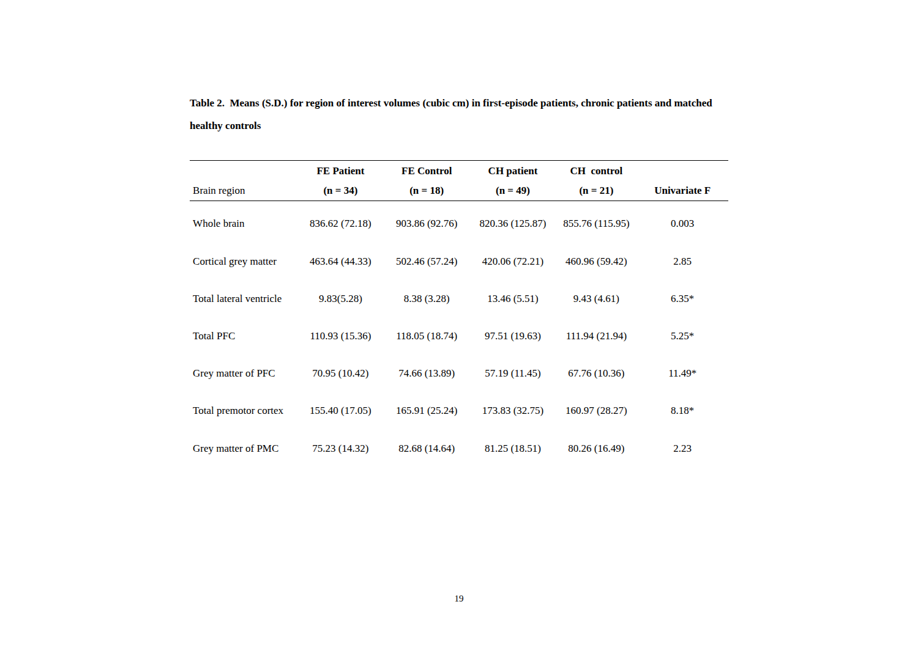Table 2. Means (S.D.) for region of interest volumes (cubic cm) in first-episode patients, chronic patients and matched healthy controls
| | FE Patient | FE Control | CH patient | CH control | |
| --- | --- | --- | --- | --- | --- |
| Brain region | (n = 34) | (n = 18) | (n = 49) | (n = 21) | Univariate F |
| Whole brain | 836.62 (72.18) | 903.86 (92.76) | 820.36 (125.87) | 855.76 (115.95) | 0.003 |
| Cortical grey matter | 463.64 (44.33) | 502.46 (57.24) | 420.06 (72.21) | 460.96 (59.42) | 2.85 |
| Total lateral ventricle | 9.83(5.28) | 8.38 (3.28) | 13.46 (5.51) | 9.43 (4.61) | 6.35* |
| Total PFC | 110.93 (15.36) | 118.05 (18.74) | 97.51 (19.63) | 111.94 (21.94) | 5.25* |
| Grey matter of PFC | 70.95 (10.42) | 74.66 (13.89) | 57.19 (11.45) | 67.76 (10.36) | 11.49* |
| Total premotor cortex | 155.40 (17.05) | 165.91 (25.24) | 173.83 (32.75) | 160.97 (28.27) | 8.18* |
| Grey matter of PMC | 75.23 (14.32) | 82.68 (14.64) | 81.25 (18.51) | 80.26 (16.49) | 2.23 |
19